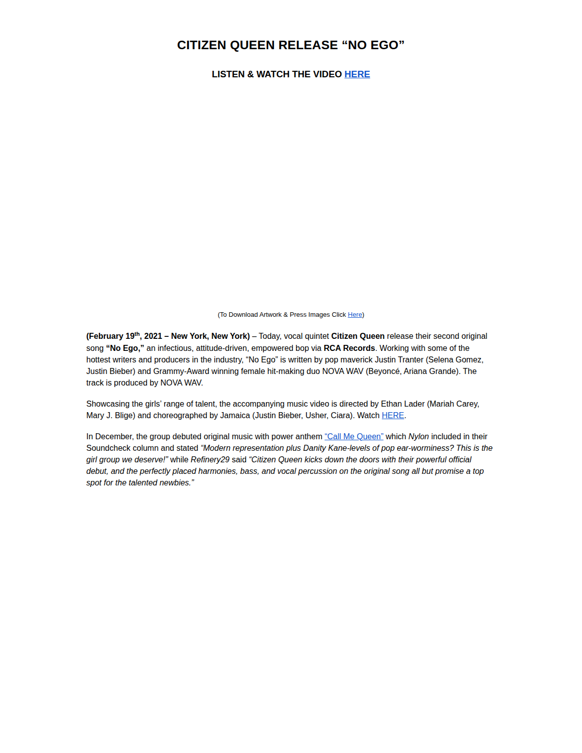CITIZEN QUEEN RELEASE “NO EGO”
LISTEN & WATCH THE VIDEO HERE
(To Download Artwork & Press Images Click Here)
(February 19th, 2021 – New York, New York) – Today, vocal quintet Citizen Queen release their second original song “No Ego,” an infectious, attitude-driven, empowered bop via RCA Records. Working with some of the hottest writers and producers in the industry, “No Ego” is written by pop maverick Justin Tranter (Selena Gomez, Justin Bieber) and Grammy-Award winning female hit-making duo NOVA WAV (Beyoncé, Ariana Grande). The track is produced by NOVA WAV.
Showcasing the girls’ range of talent, the accompanying music video is directed by Ethan Lader (Mariah Carey, Mary J. Blige) and choreographed by Jamaica (Justin Bieber, Usher, Ciara). Watch HERE.
In December, the group debuted original music with power anthem “Call Me Queen” which Nylon included in their Soundcheck column and stated “Modern representation plus Danity Kane-levels of pop ear-worminess? This is the girl group we deserve!” while Refinery29 said “Citizen Queen kicks down the doors with their powerful official debut, and the perfectly placed harmonies, bass, and vocal percussion on the original song all but promise a top spot for the talented newbies.”